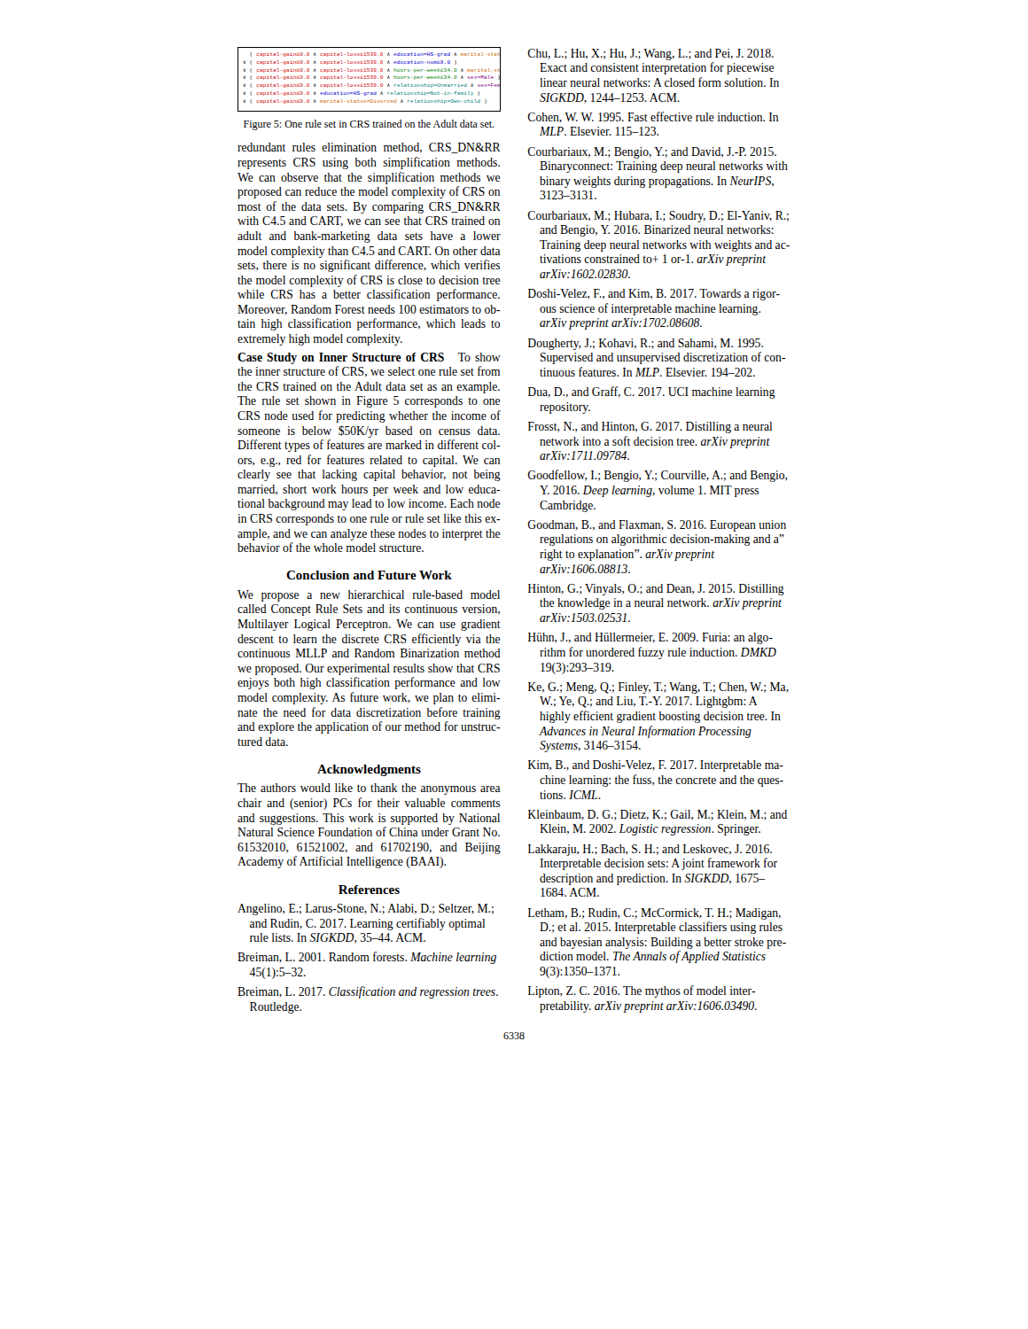( capital-gain≤0.0 ∧ capital-loss≤1539.0 ∧ education=HS-grad ∧ marital-status=Divorced ) ∨ ( capital-gain≤0.0 ∧ capital-loss≤1539.0 ∧ education-num≤8.0 ) ∨ ( capital-gain≤0.0 ∧ capital-loss≤1539.0 ∧ hours-per-week≤34.0 ∧ marital-status=Never-married ) ∨ ( capital-gain≤0.0 ∧ capital-loss≤1539.0 ∧ hours-per-week≤34.0 ∧ sex=Male ) ∨ ( capital-gain≤0.0 ∧ capital-loss≤1539.0 ∧ relationship=Unmarried ∧ sex=Female ∧ workclass=Private ) ∨ ( capital-gain≤0.0 ∧ education=HS-grad ∧ relationship=Not-in-family ) ∨ ( capital-gain≤0.0 ∧ marital-status=Divorced ∧ relationship=Own-child )
Figure 5: One rule set in CRS trained on the Adult data set.
redundant rules elimination method, CRS_DN&RR represents CRS using both simplification methods. We can observe that the simplification methods we proposed can reduce the model complexity of CRS on most of the data sets. By comparing CRS_DN&RR with C4.5 and CART, we can see that CRS trained on adult and bank-marketing data sets have a lower model complexity than C4.5 and CART. On other data sets, there is no significant difference, which verifies the model complexity of CRS is close to decision tree while CRS has a better classification performance. Moreover, Random Forest needs 100 estimators to obtain high classification performance, which leads to extremely high model complexity.
Case Study on Inner Structure of CRS To show the inner structure of CRS, we select one rule set from the CRS trained on the Adult data set as an example. The rule set shown in Figure 5 corresponds to one CRS node used for predicting whether the income of someone is below $50K/yr based on census data. Different types of features are marked in different colors, e.g., red for features related to capital. We can clearly see that lacking capital behavior, not being married, short work hours per week and low educational background may lead to low income. Each node in CRS corresponds to one rule or rule set like this example, and we can analyze these nodes to interpret the behavior of the whole model structure.
Conclusion and Future Work
We propose a new hierarchical rule-based model called Concept Rule Sets and its continuous version, Multilayer Logical Perceptron. We can use gradient descent to learn the discrete CRS efficiently via the continuous MLLP and Random Binarization method we proposed. Our experimental results show that CRS enjoys both high classification performance and low model complexity. As future work, we plan to eliminate the need for data discretization before training and explore the application of our method for unstructured data.
Acknowledgments
The authors would like to thank the anonymous area chair and (senior) PCs for their valuable comments and suggestions. This work is supported by National Natural Science Foundation of China under Grant No. 61532010, 61521002, and 61702190, and Beijing Academy of Artificial Intelligence (BAAI).
References
Angelino, E.; Larus-Stone, N.; Alabi, D.; Seltzer, M.; and Rudin, C. 2017. Learning certifiably optimal rule lists. In SIGKDD, 35–44. ACM.
Breiman, L. 2001. Random forests. Machine learning 45(1):5–32.
Breiman, L. 2017. Classification and regression trees. Routledge.
Chu, L.; Hu, X.; Hu, J.; Wang, L.; and Pei, J. 2018. Exact and consistent interpretation for piecewise linear neural networks: A closed form solution. In SIGKDD, 1244–1253. ACM.
Cohen, W. W. 1995. Fast effective rule induction. In MLP. Elsevier. 115–123.
Courbariaux, M.; Bengio, Y.; and David, J.-P. 2015. Binaryconnect: Training deep neural networks with binary weights during propagations. In NeurIPS, 3123–3131.
Courbariaux, M.; Hubara, I.; Soudry, D.; El-Yaniv, R.; and Bengio, Y. 2016. Binarized neural networks: Training deep neural networks with weights and activations constrained to+ 1 or-1. arXiv preprint arXiv:1602.02830.
Doshi-Velez, F., and Kim, B. 2017. Towards a rigorous science of interpretable machine learning. arXiv preprint arXiv:1702.08608.
Dougherty, J.; Kohavi, R.; and Sahami, M. 1995. Supervised and unsupervised discretization of continuous features. In MLP. Elsevier. 194–202.
Dua, D., and Graff, C. 2017. UCI machine learning repository.
Frosst, N., and Hinton, G. 2017. Distilling a neural network into a soft decision tree. arXiv preprint arXiv:1711.09784.
Goodfellow, I.; Bengio, Y.; Courville, A.; and Bengio, Y. 2016. Deep learning, volume 1. MIT press Cambridge.
Goodman, B., and Flaxman, S. 2016. European union regulations on algorithmic decision-making and a” right to explanation”. arXiv preprint arXiv:1606.08813.
Hinton, G.; Vinyals, O.; and Dean, J. 2015. Distilling the knowledge in a neural network. arXiv preprint arXiv:1503.02531.
Hühn, J., and Hüllermeier, E. 2009. Furia: an algorithm for unordered fuzzy rule induction. DMKD 19(3):293–319.
Ke, G.; Meng, Q.; Finley, T.; Wang, T.; Chen, W.; Ma, W.; Ye, Q.; and Liu, T.-Y. 2017. Lightgbm: A highly efficient gradient boosting decision tree. In Advances in Neural Information Processing Systems, 3146–3154.
Kim, B., and Doshi-Velez, F. 2017. Interpretable machine learning: the fuss, the concrete and the questions. ICML.
Kleinbaum, D. G.; Dietz, K.; Gail, M.; Klein, M.; and Klein, M. 2002. Logistic regression. Springer.
Lakkaraju, H.; Bach, S. H.; and Leskovec, J. 2016. Interpretable decision sets: A joint framework for description and prediction. In SIGKDD, 1675–1684. ACM.
Letham, B.; Rudin, C.; McCormick, T. H.; Madigan, D.; et al. 2015. Interpretable classifiers using rules and bayesian analysis: Building a better stroke prediction model. The Annals of Applied Statistics 9(3):1350–1371.
Lipton, Z. C. 2016. The mythos of model interpretability. arXiv preprint arXiv:1606.03490.
6338